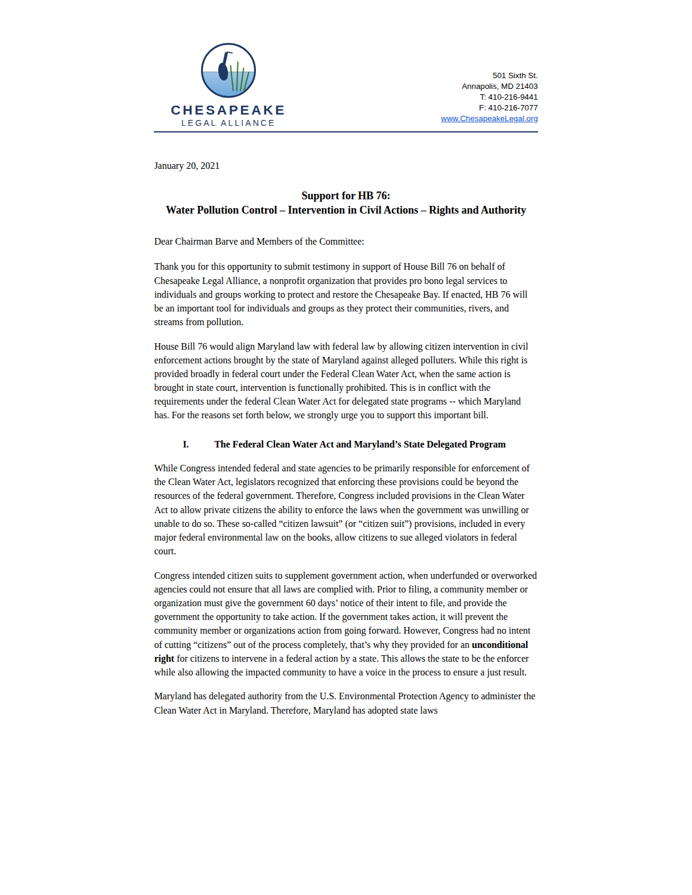CHESAPEAKE
LEGAL ALLIANCE
501 Sixth St.
Annapolis, MD 21403
T: 410-216-9441
F: 410-216-7077
www.ChesapeakeLegal.org
January 20, 2021
Support for HB 76: Water Pollution Control – Intervention in Civil Actions – Rights and Authority
Dear Chairman Barve and Members of the Committee:
Thank you for this opportunity to submit testimony in support of House Bill 76 on behalf of Chesapeake Legal Alliance, a nonprofit organization that provides pro bono legal services to individuals and groups working to protect and restore the Chesapeake Bay. If enacted, HB 76 will be an important tool for individuals and groups as they protect their communities, rivers, and streams from pollution.
House Bill 76 would align Maryland law with federal law by allowing citizen intervention in civil enforcement actions brought by the state of Maryland against alleged polluters. While this right is provided broadly in federal court under the Federal Clean Water Act, when the same action is brought in state court, intervention is functionally prohibited. This is in conflict with the requirements under the federal Clean Water Act for delegated state programs -- which Maryland has. For the reasons set forth below, we strongly urge you to support this important bill.
I. The Federal Clean Water Act and Maryland’s State Delegated Program
While Congress intended federal and state agencies to be primarily responsible for enforcement of the Clean Water Act, legislators recognized that enforcing these provisions could be beyond the resources of the federal government. Therefore, Congress included provisions in the Clean Water Act to allow private citizens the ability to enforce the laws when the government was unwilling or unable to do so. These so-called “citizen lawsuit” (or “citizen suit”) provisions, included in every major federal environmental law on the books, allow citizens to sue alleged violators in federal court.
Congress intended citizen suits to supplement government action, when underfunded or overworked agencies could not ensure that all laws are complied with. Prior to filing, a community member or organization must give the government 60 days’ notice of their intent to file, and provide the government the opportunity to take action. If the government takes action, it will prevent the community member or organizations action from going forward. However, Congress had no intent of cutting “citizens” out of the process completely, that’s why they provided for an unconditional right for citizens to intervene in a federal action by a state. This allows the state to be the enforcer while also allowing the impacted community to have a voice in the process to ensure a just result.
Maryland has delegated authority from the U.S. Environmental Protection Agency to administer the Clean Water Act in Maryland. Therefore, Maryland has adopted state laws